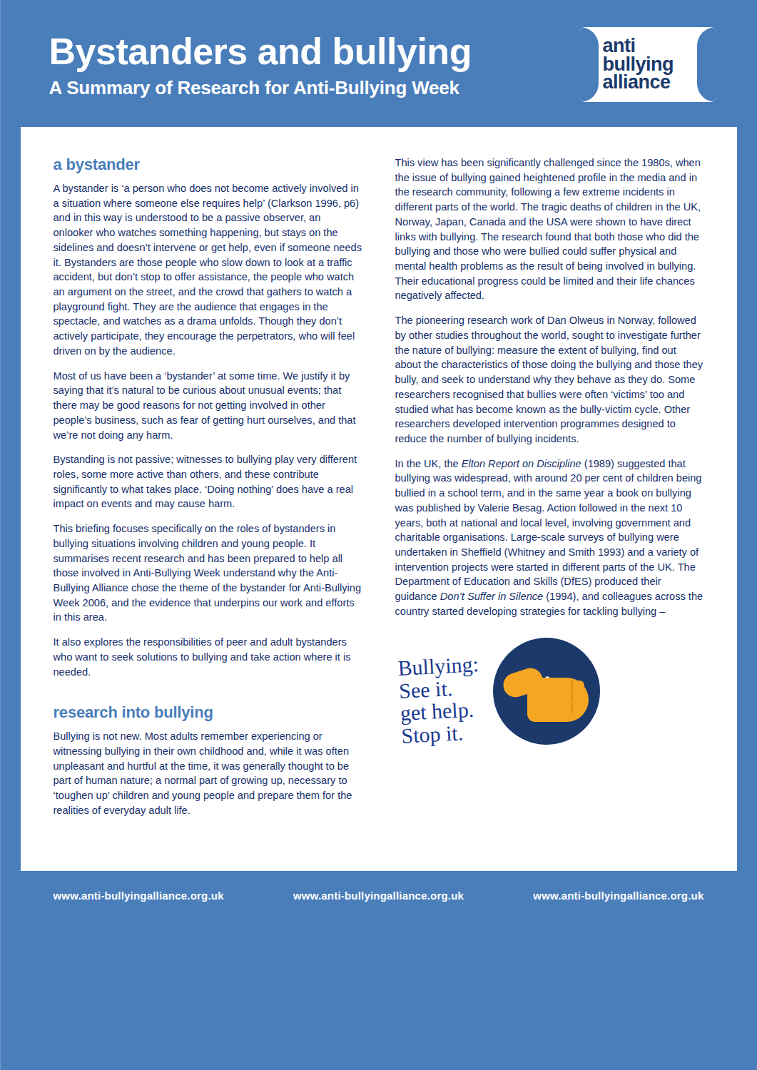Bystanders and bullying
A Summary of Research for Anti-Bullying Week
anti bullying alliance
a bystander
A bystander is ‘a person who does not become actively involved in a situation where someone else requires help’ (Clarkson 1996, p6) and in this way is understood to be a passive observer, an onlooker who watches something happening, but stays on the sidelines and doesn’t intervene or get help, even if someone needs it. Bystanders are those people who slow down to look at a traffic accident, but don’t stop to offer assistance, the people who watch an argument on the street, and the crowd that gathers to watch a playground fight. They are the audience that engages in the spectacle, and watches as a drama unfolds. Though they don’t actively participate, they encourage the perpetrators, who will feel driven on by the audience.
Most of us have been a ‘bystander’ at some time. We justify it by saying that it’s natural to be curious about unusual events; that there may be good reasons for not getting involved in other people’s business, such as fear of getting hurt ourselves, and that we’re not doing any harm.
Bystanding is not passive; witnesses to bullying play very different roles, some more active than others, and these contribute significantly to what takes place. ‘Doing nothing’ does have a real impact on events and may cause harm.
This briefing focuses specifically on the roles of bystanders in bullying situations involving children and young people. It summarises recent research and has been prepared to help all those involved in Anti-Bullying Week understand why the Anti-Bullying Alliance chose the theme of the bystander for Anti-Bullying Week 2006, and the evidence that underpins our work and efforts in this area.
It also explores the responsibilities of peer and adult bystanders who want to seek solutions to bullying and take action where it is needed.
research into bullying
Bullying is not new. Most adults remember experiencing or witnessing bullying in their own childhood and, while it was often unpleasant and hurtful at the time, it was generally thought to be part of human nature; a normal part of growing up, necessary to ‘toughen up’ children and young people and prepare them for the realities of everyday adult life.
This view has been significantly challenged since the 1980s, when the issue of bullying gained heightened profile in the media and in the research community, following a few extreme incidents in different parts of the world. The tragic deaths of children in the UK, Norway, Japan, Canada and the USA were shown to have direct links with bullying. The research found that both those who did the bullying and those who were bullied could suffer physical and mental health problems as the result of being involved in bullying. Their educational progress could be limited and their life chances negatively affected.
The pioneering research work of Dan Olweus in Norway, followed by other studies throughout the world, sought to investigate further the nature of bullying: measure the extent of bullying, find out about the characteristics of those doing the bullying and those they bully, and seek to understand why they behave as they do. Some researchers recognised that bullies were often ‘victims’ too and studied what has become known as the bully-victim cycle. Other researchers developed intervention programmes designed to reduce the number of bullying incidents.
In the UK, the Elton Report on Discipline (1989) suggested that bullying was widespread, with around 20 per cent of children being bullied in a school term, and in the same year a book on bullying was published by Valerie Besag. Action followed in the next 10 years, both at national and local level, involving government and charitable organisations. Large-scale surveys of bullying were undertaken in Sheffield (Whitney and Smith 1993) and a variety of intervention projects were started in different parts of the UK. The Department of Education and Skills (DfES) produced their guidance Don’t Suffer in Silence (1994), and colleagues across the country started developing strategies for tackling bullying –
Bullying:
See it.
get help.
Stop it.
www.anti-bullyingalliance.org.uk www.anti-bullyingalliance.org.uk www.anti-bullyingalliance.org.uk